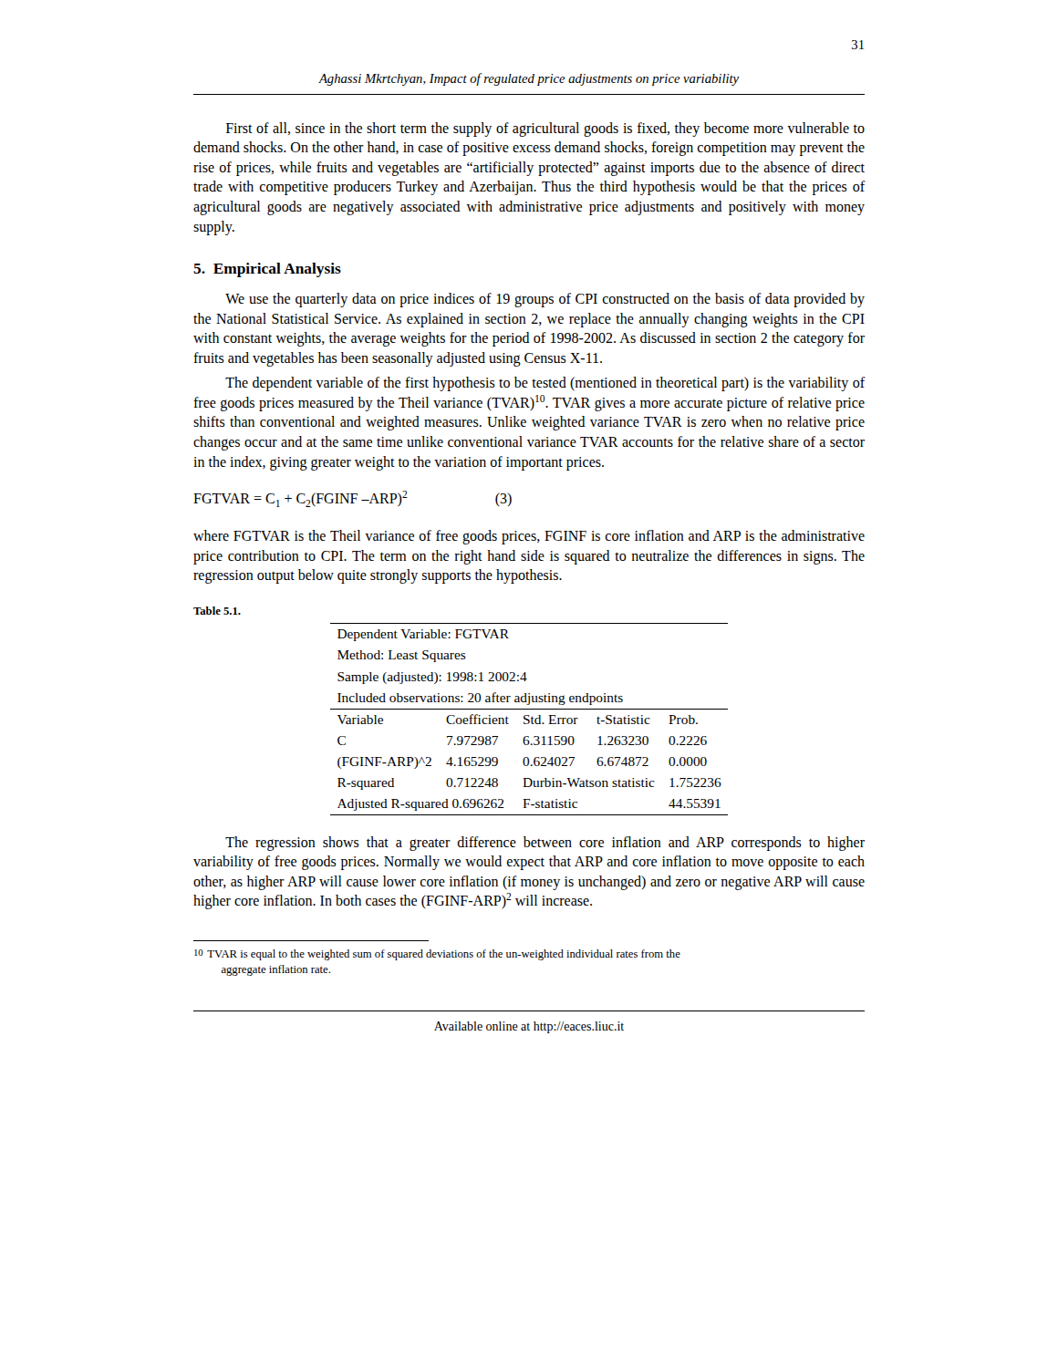31
Aghassi Mkrtchyan, Impact of regulated price adjustments on price variability
First of all, since in the short term the supply of agricultural goods is fixed, they become more vulnerable to demand shocks. On the other hand, in case of positive excess demand shocks, foreign competition may prevent the rise of prices, while fruits and vegetables are “artificially protected” against imports due to the absence of direct trade with competitive producers Turkey and Azerbaijan. Thus the third hypothesis would be that the prices of agricultural goods are negatively associated with administrative price adjustments and positively with money supply.
5. Empirical Analysis
We use the quarterly data on price indices of 19 groups of CPI constructed on the basis of data provided by the National Statistical Service. As explained in section 2, we replace the annually changing weights in the CPI with constant weights, the average weights for the period of 1998-2002. As discussed in section 2 the category for fruits and vegetables has been seasonally adjusted using Census X-11.
The dependent variable of the first hypothesis to be tested (mentioned in theoretical part) is the variability of free goods prices measured by the Theil variance (TVAR)10. TVAR gives a more accurate picture of relative price shifts than conventional and weighted measures. Unlike weighted variance TVAR is zero when no relative price changes occur and at the same time unlike conventional variance TVAR accounts for the relative share of a sector in the index, giving greater weight to the variation of important prices.
FGTVAR = C1 + C2(FGINF –ARP)2(3)
where FGTVAR is the Theil variance of free goods prices, FGINF is core inflation and ARP is the administrative price contribution to CPI. The term on the right hand side is squared to neutralize the differences in signs. The regression output below quite strongly supports the hypothesis.
Table 5.1.
| Dependent Variable: FGTVAR |
| Method: Least Squares |
| Sample (adjusted): 1998:1 2002:4 |
| Included observations: 20 after adjusting endpoints |
| Variable | Coefficient | Std. Error | t-Statistic | Prob. |
| C | 7.972987 | 6.311590 | 1.263230 | 0.2226 |
| (FGINF-ARP)^2 | 4.165299 | 0.624027 | 6.674872 | 0.0000 |
| R-squared | 0.712248 | Durbin-Watson statistic | 1.752236 |
| Adjusted R-squared 0.696262 | F-statistic | | 44.55391 |
The regression shows that a greater difference between core inflation and ARP corresponds to higher variability of free goods prices. Normally we would expect that ARP and core inflation to move opposite to each other, as higher ARP will cause lower core inflation (if money is unchanged) and zero or negative ARP will cause higher core inflation. In both cases the (FGINF-ARP)2 will increase.
10 TVAR is equal to the weighted sum of squared deviations of the un-weighted individual rates from the aggregate inflation rate.
Available online at http://eaces.liuc.it